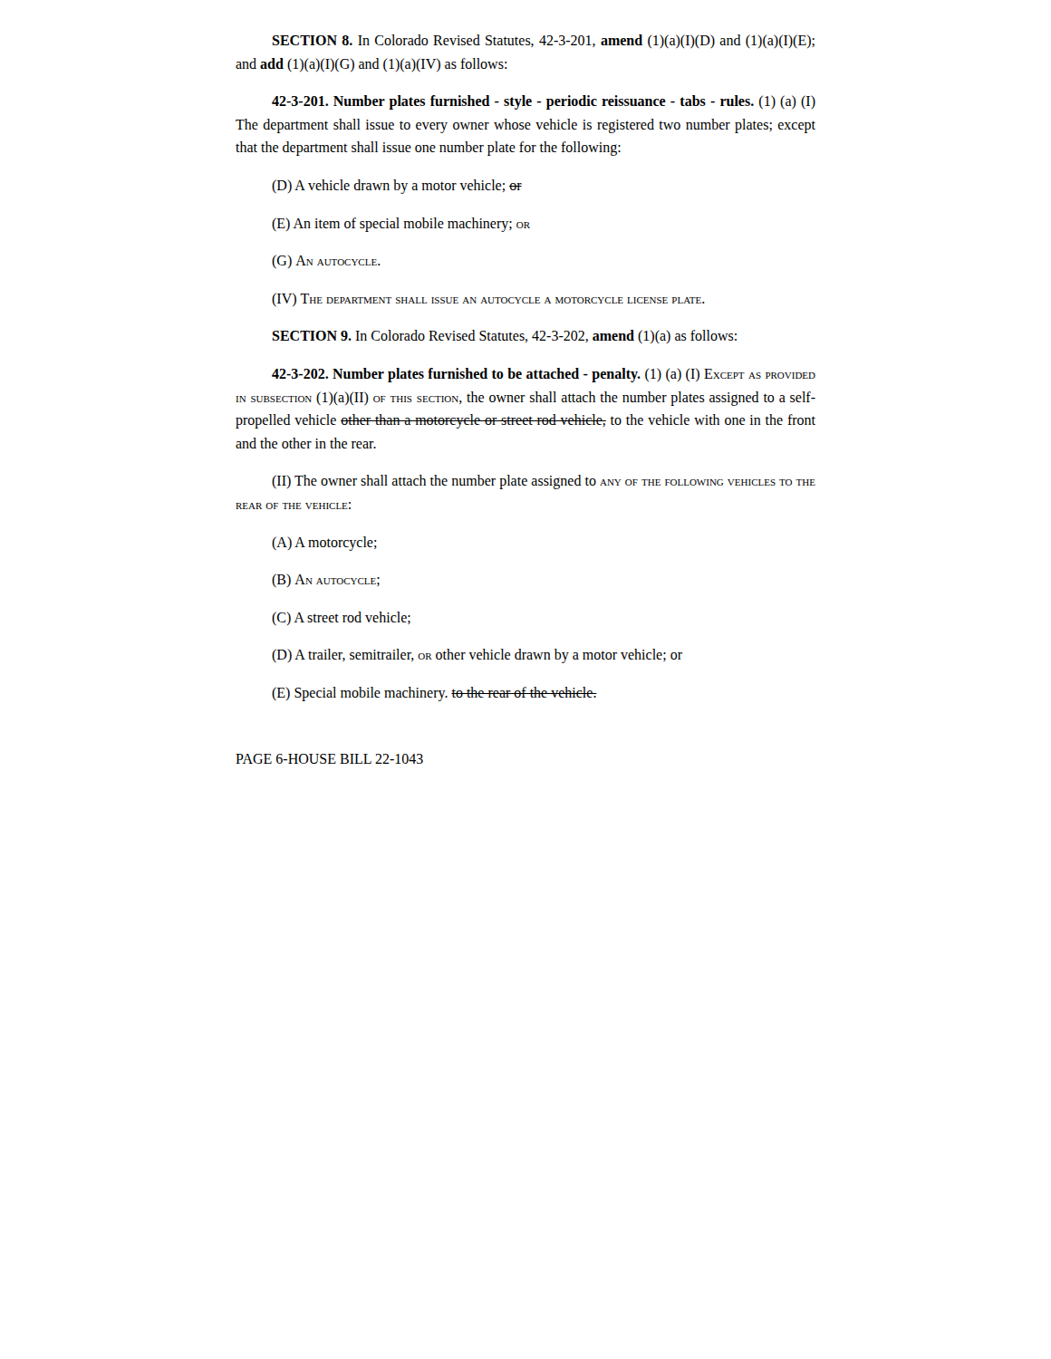SECTION 8. In Colorado Revised Statutes, 42-3-201, amend (1)(a)(I)(D) and (1)(a)(I)(E); and add (1)(a)(I)(G) and (1)(a)(IV) as follows:
42-3-201. Number plates furnished - style - periodic reissuance - tabs - rules. (1) (a) (I) The department shall issue to every owner whose vehicle is registered two number plates; except that the department shall issue one number plate for the following:
(D) A vehicle drawn by a motor vehicle; or
(E) An item of special mobile machinery; or
(G) An autocycle.
(IV) The department shall issue an autocycle a motorcycle license plate.
SECTION 9. In Colorado Revised Statutes, 42-3-202, amend (1)(a) as follows:
42-3-202. Number plates furnished to be attached - penalty. (1) (a) (I) Except as provided in subsection (1)(a)(II) of this section, the owner shall attach the number plates assigned to a self-propelled vehicle other than a motorcycle or street rod vehicle, to the vehicle with one in the front and the other in the rear.
(II) The owner shall attach the number plate assigned to any of the following vehicles to the rear of the vehicle:
(A) A motorcycle;
(B) An autocycle;
(C) A street rod vehicle;
(D) A trailer, semitrailer, or other vehicle drawn by a motor vehicle; or
(E) Special mobile machinery. to the rear of the vehicle.
PAGE 6-HOUSE BILL 22-1043